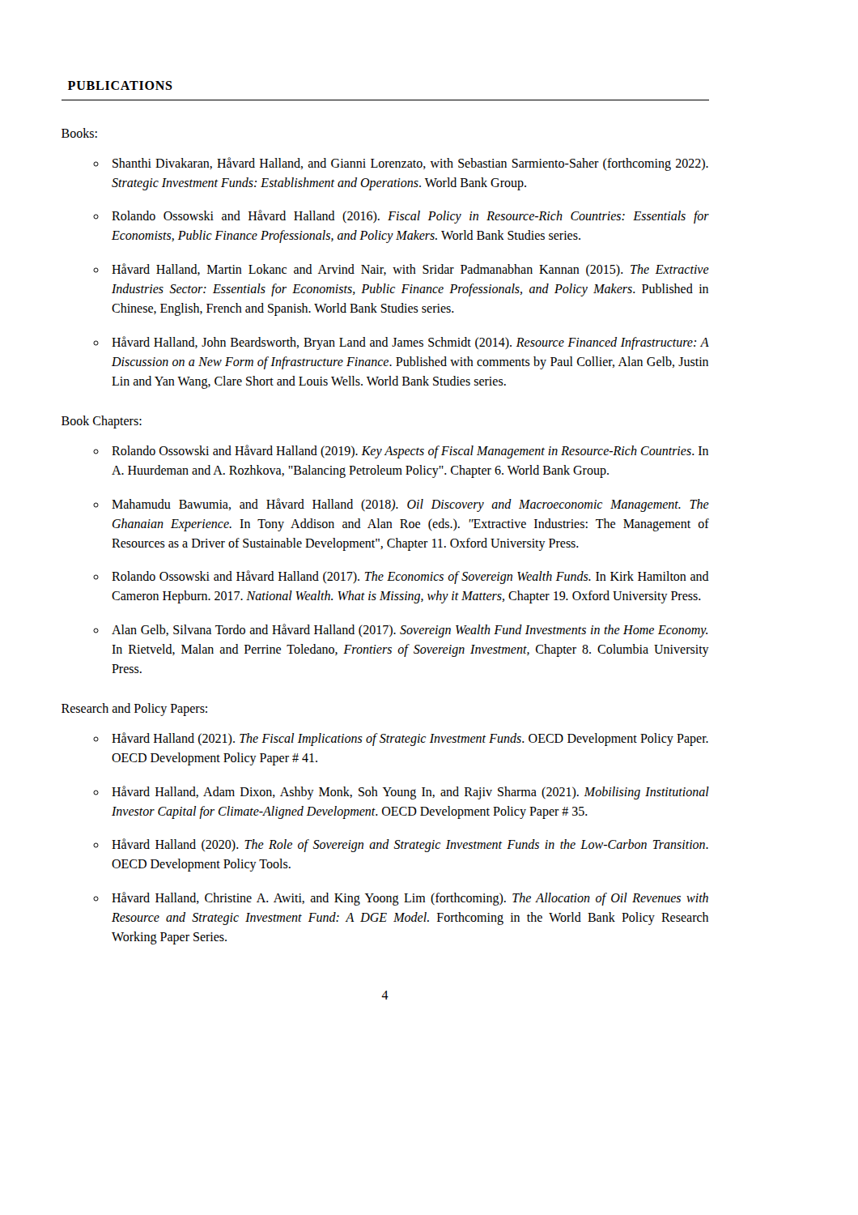PUBLICATIONS
Books:
Shanthi Divakaran, Håvard Halland, and Gianni Lorenzato, with Sebastian Sarmiento-Saher (forthcoming 2022). Strategic Investment Funds: Establishment and Operations. World Bank Group.
Rolando Ossowski and Håvard Halland (2016). Fiscal Policy in Resource-Rich Countries: Essentials for Economists, Public Finance Professionals, and Policy Makers. World Bank Studies series.
Håvard Halland, Martin Lokanc and Arvind Nair, with Sridar Padmanabhan Kannan (2015). The Extractive Industries Sector: Essentials for Economists, Public Finance Professionals, and Policy Makers. Published in Chinese, English, French and Spanish. World Bank Studies series.
Håvard Halland, John Beardsworth, Bryan Land and James Schmidt (2014). Resource Financed Infrastructure: A Discussion on a New Form of Infrastructure Finance. Published with comments by Paul Collier, Alan Gelb, Justin Lin and Yan Wang, Clare Short and Louis Wells. World Bank Studies series.
Book Chapters:
Rolando Ossowski and Håvard Halland (2019). Key Aspects of Fiscal Management in Resource-Rich Countries. In A. Huurdeman and A. Rozhkova, "Balancing Petroleum Policy". Chapter 6. World Bank Group.
Mahamudu Bawumia, and Håvard Halland (2018). Oil Discovery and Macroeconomic Management. The Ghanaian Experience. In Tony Addison and Alan Roe (eds.). "Extractive Industries: The Management of Resources as a Driver of Sustainable Development", Chapter 11. Oxford University Press.
Rolando Ossowski and Håvard Halland (2017). The Economics of Sovereign Wealth Funds. In Kirk Hamilton and Cameron Hepburn. 2017. National Wealth. What is Missing, why it Matters, Chapter 19. Oxford University Press.
Alan Gelb, Silvana Tordo and Håvard Halland (2017). Sovereign Wealth Fund Investments in the Home Economy. In Rietveld, Malan and Perrine Toledano, Frontiers of Sovereign Investment, Chapter 8. Columbia University Press.
Research and Policy Papers:
Håvard Halland (2021). The Fiscal Implications of Strategic Investment Funds. OECD Development Policy Paper. OECD Development Policy Paper # 41.
Håvard Halland, Adam Dixon, Ashby Monk, Soh Young In, and Rajiv Sharma (2021). Mobilising Institutional Investor Capital for Climate-Aligned Development. OECD Development Policy Paper # 35.
Håvard Halland (2020). The Role of Sovereign and Strategic Investment Funds in the Low-Carbon Transition. OECD Development Policy Tools.
Håvard Halland, Christine A. Awiti, and King Yoong Lim (forthcoming). The Allocation of Oil Revenues with Resource and Strategic Investment Fund: A DGE Model. Forthcoming in the World Bank Policy Research Working Paper Series.
4